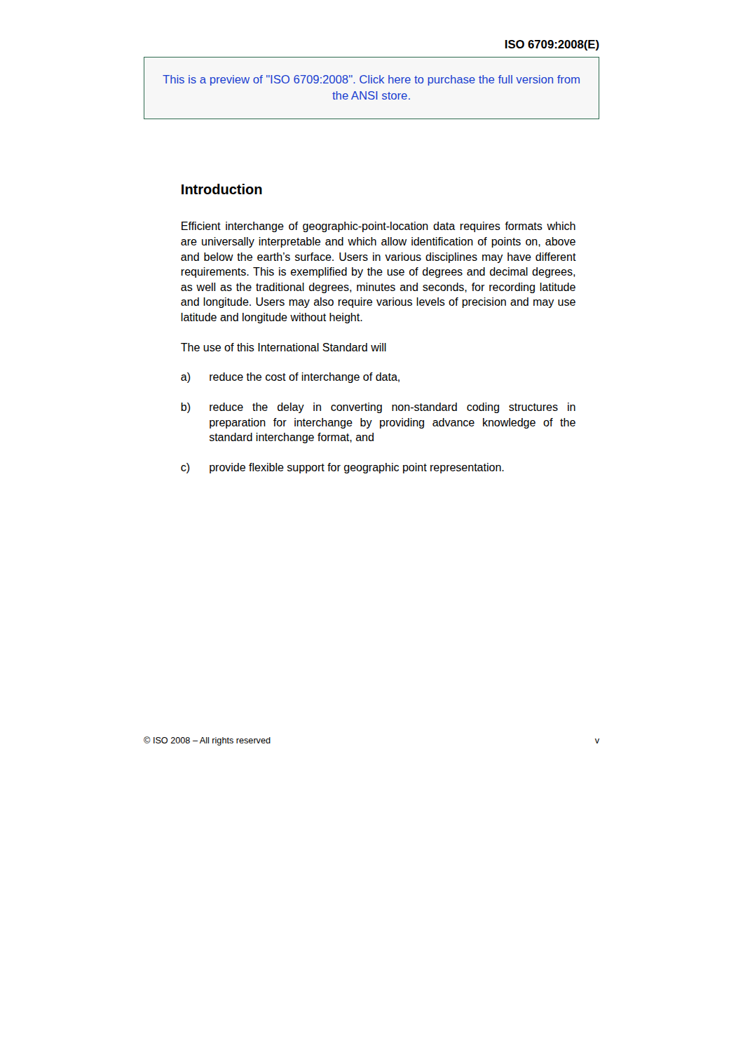ISO 6709:2008(E)
This is a preview of "ISO 6709:2008". Click here to purchase the full version from the ANSI store.
Introduction
Efficient interchange of geographic-point-location data requires formats which are universally interpretable and which allow identification of points on, above and below the earth’s surface. Users in various disciplines may have different requirements. This is exemplified by the use of degrees and decimal degrees, as well as the traditional degrees, minutes and seconds, for recording latitude and longitude. Users may also require various levels of precision and may use latitude and longitude without height.
The use of this International Standard will
a) reduce the cost of interchange of data,
b) reduce the delay in converting non-standard coding structures in preparation for interchange by providing advance knowledge of the standard interchange format, and
c) provide flexible support for geographic point representation.
© ISO 2008 – All rights reserved
v